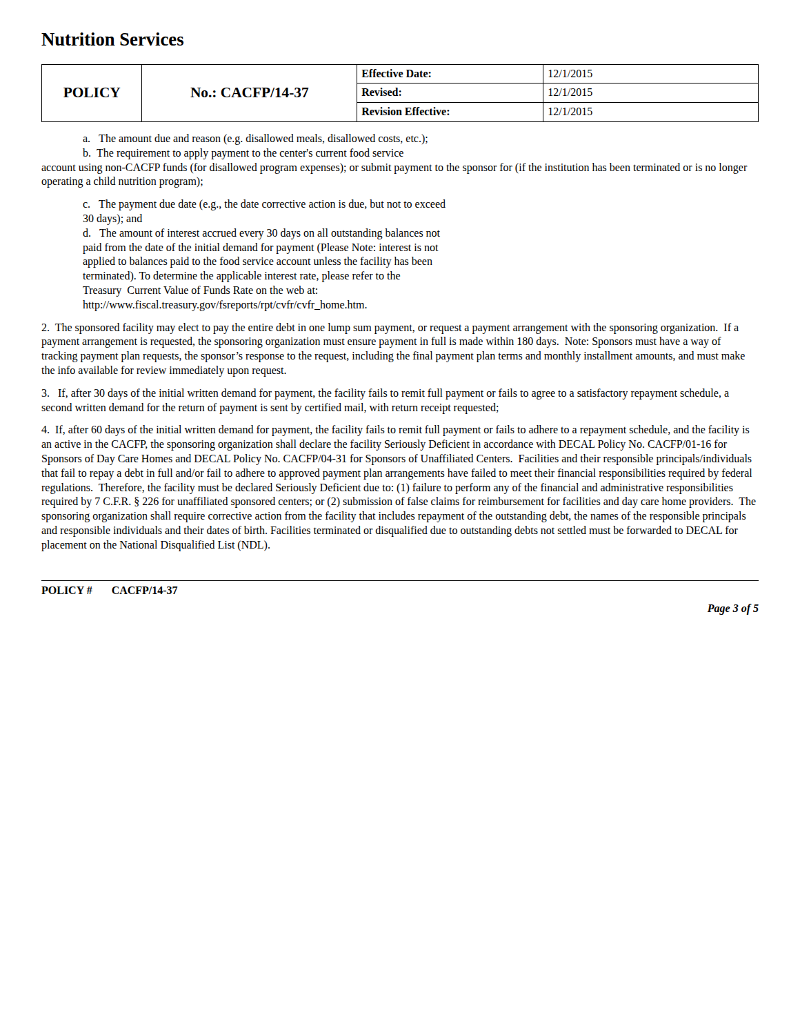Nutrition Services
| POLICY | No.: CACFP/14-37 | Effective Date: | 12/1/2015 |
| Revised: | 12/1/2015 |
| Revision Effective: | 12/1/2015 |
a. The amount due and reason (e.g. disallowed meals, disallowed costs, etc.);
b. The requirement to apply payment to the center's current food service
account using non-CACFP funds (for disallowed program expenses); or submit payment to the sponsor for (if the institution has been terminated or is no longer operating a child nutrition program);
c. The payment due date (e.g., the date corrective action is due, but not to exceed
30 days); and
d. The amount of interest accrued every 30 days on all outstanding balances not
paid from the date of the initial demand for payment (Please Note: interest is not
applied to balances paid to the food service account unless the facility has been
terminated). To determine the applicable interest rate, please refer to the
Treasury Current Value of Funds Rate on the web at:
http://www.fiscal.treasury.gov/fsreports/rpt/cvfr/cvfr_home.htm.
2. The sponsored facility may elect to pay the entire debt in one lump sum payment, or request a payment arrangement with the sponsoring organization. If a payment arrangement is requested, the sponsoring organization must ensure payment in full is made within 180 days. Note: Sponsors must have a way of tracking payment plan requests, the sponsor’s response to the request, including the final payment plan terms and monthly installment amounts, and must make the info available for review immediately upon request.
3. If, after 30 days of the initial written demand for payment, the facility fails to remit full payment or fails to agree to a satisfactory repayment schedule, a second written demand for the return of payment is sent by certified mail, with return receipt requested;
4. If, after 60 days of the initial written demand for payment, the facility fails to remit full payment or fails to adhere to a repayment schedule, and the facility is an active in the CACFP, the sponsoring organization shall declare the facility Seriously Deficient in accordance with DECAL Policy No. CACFP/01-16 for Sponsors of Day Care Homes and DECAL Policy No. CACFP/04-31 for Sponsors of Unaffiliated Centers. Facilities and their responsible principals/individuals that fail to repay a debt in full and/or fail to adhere to approved payment plan arrangements have failed to meet their financial responsibilities required by federal regulations. Therefore, the facility must be declared Seriously Deficient due to: (1) failure to perform any of the financial and administrative responsibilities required by 7 C.F.R. § 226 for unaffiliated sponsored centers; or (2) submission of false claims for reimbursement for facilities and day care home providers. The sponsoring organization shall require corrective action from the facility that includes repayment of the outstanding debt, the names of the responsible principals and responsible individuals and their dates of birth. Facilities terminated or disqualified due to outstanding debts not settled must be forwarded to DECAL for placement on the National Disqualified List (NDL).
POLICY # CACFP/14-37
Page 3 of 5